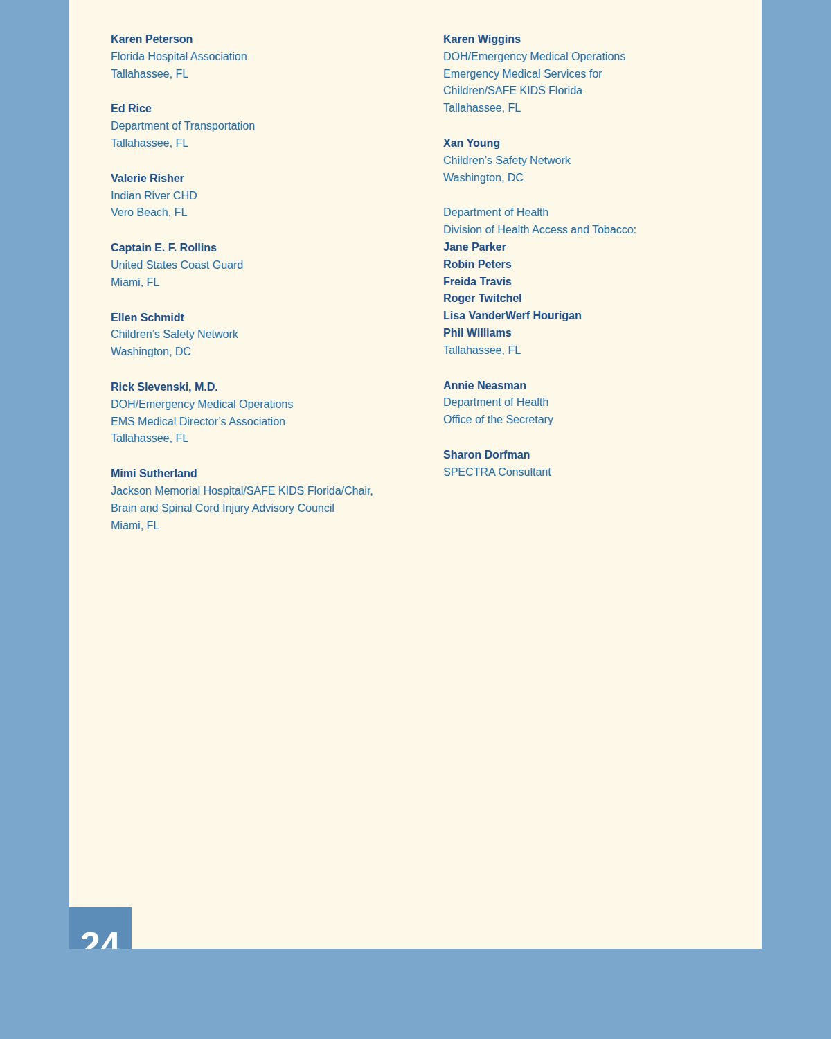Karen Peterson
Florida Hospital Association
Tallahassee, FL
Ed Rice
Department of Transportation
Tallahassee, FL
Valerie Risher
Indian River CHD
Vero Beach, FL
Captain E. F. Rollins
United States Coast Guard
Miami, FL
Ellen Schmidt
Children’s Safety Network
Washington, DC
Rick Slevenski, M.D.
DOH/Emergency Medical Operations
EMS Medical Director’s Association
Tallahassee, FL
Mimi Sutherland
Jackson Memorial Hospital/SAFE KIDS Florida/Chair, Brain and Spinal Cord Injury Advisory Council
Miami, FL
Karen Wiggins
DOH/Emergency Medical Operations
Emergency Medical Services for
Children/SAFE KIDS Florida
Tallahassee, FL
Xan Young
Children’s Safety Network
Washington, DC
Department of Health
Division of Health Access and Tobacco:
Jane Parker
Robin Peters
Freida Travis
Roger Twitchel
Lisa VanderWerf Hourigan
Phil Williams
Tallahassee, FL
Annie Neasman
Department of Health
Office of the Secretary
Sharon Dorfman
SPECTRA Consultant
24